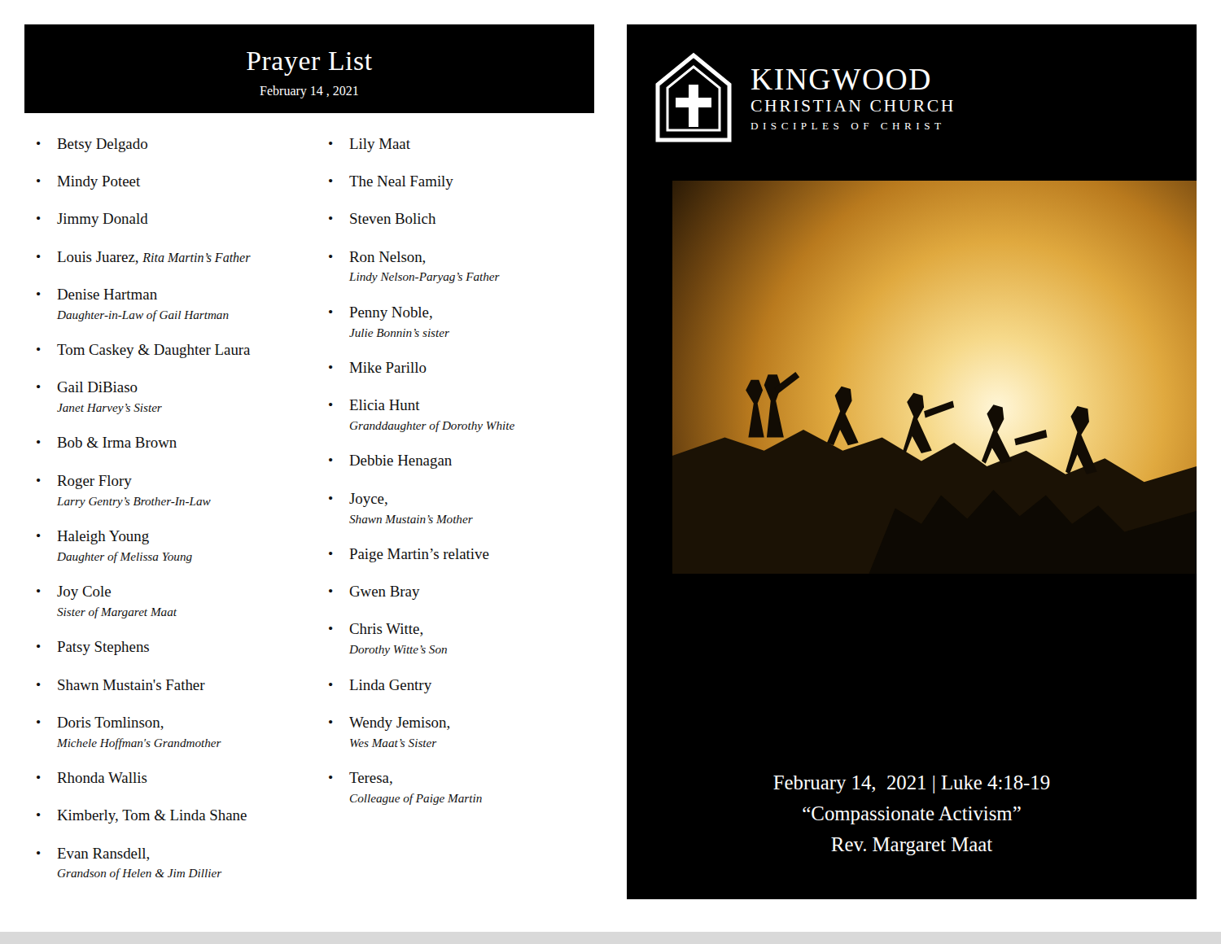Prayer List
February 14 , 2021
Betsy Delgado
Mindy Poteet
Jimmy Donald
Louis Juarez, Rita Martin’s Father
Denise HartmanDaughter-in-Law of Gail Hartman
Tom Caskey & Daughter Laura
Gail DiBiasoJanet Harvey’s Sister
Bob & Irma Brown
Roger FloryLarry Gentry’s Brother-In-Law
Haleigh YoungDaughter of Melissa Young
Joy ColeSister of Margaret Maat
Patsy Stephens
Shawn Mustain's Father
Doris Tomlinson,Michele Hoffman's Grandmother
Rhonda Wallis
Kimberly, Tom & Linda Shane
Evan Ransdell,Grandson of Helen & Jim Dillier
Lily Maat
The Neal Family
Steven Bolich
Ron Nelson,Lindy Nelson-Paryag’s Father
Penny Noble,Julie Bonnin’s sister
Mike Parillo
Elicia HuntGranddaughter of Dorothy White
Debbie Henagan
Joyce,Shawn Mustain’s Mother
Paige Martin’s relative
Gwen Bray
Chris Witte,Dorothy Witte’s Son
Linda Gentry
Wendy Jemison,Wes Maat’s Sister
Teresa,Colleague of Paige Martin
KINGWOOD CHRISTIAN CHURCH DISCIPLES OF CHRIST
February 14, 2021 | Luke 4:18-19
“Compassionate Activism”
Rev. Margaret Maat